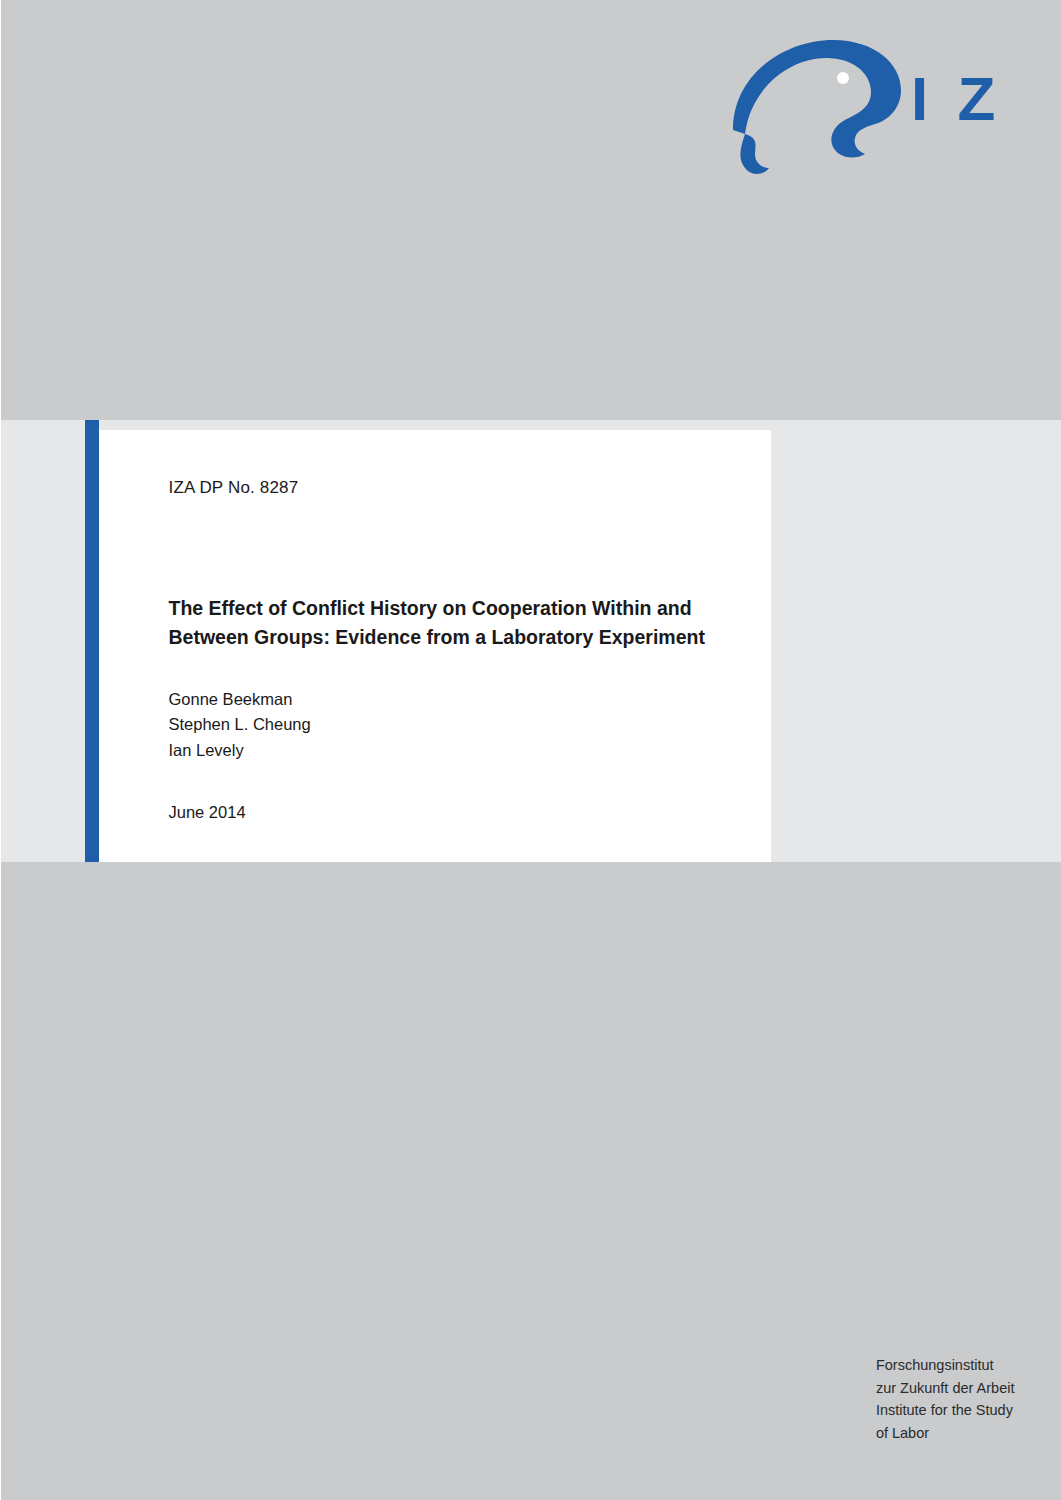Discussion Paper Series
IZA I Z A
IZA DP No. 8287
The Effect of Conflict History on Cooperation Within and Between Groups: Evidence from a Laboratory Experiment
Gonne Beekman Stephen L. Cheung Ian Levely
June 2014
Forschungsinstitut zur Zukunft der Arbeit Institute for the Study of Labor